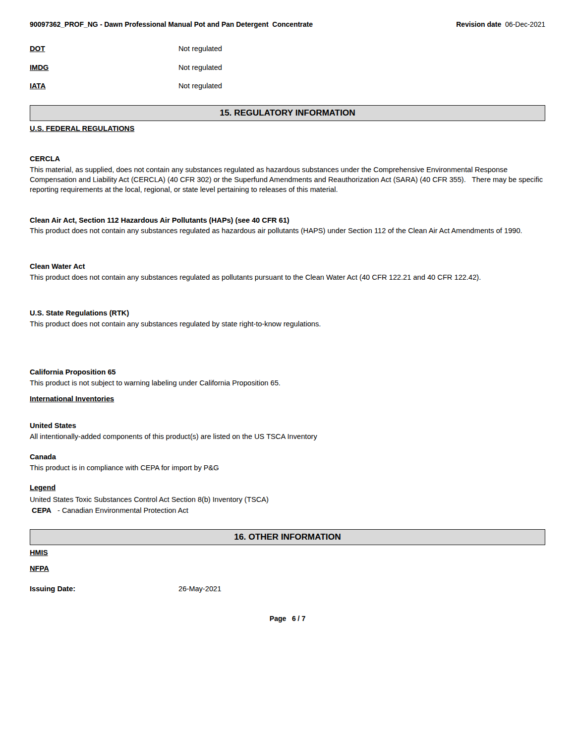90097362_PROF_NG - Dawn Professional Manual Pot and Pan Detergent Concentrate
Revision date 06-Dec-2021
DOT
Not regulated
IMDG
Not regulated
IATA
Not regulated
15. REGULATORY INFORMATION
U.S. FEDERAL REGULATIONS
CERCLA
This material, as supplied, does not contain any substances regulated as hazardous substances under the Comprehensive Environmental Response Compensation and Liability Act (CERCLA) (40 CFR 302) or the Superfund Amendments and Reauthorization Act (SARA) (40 CFR 355). There may be specific reporting requirements at the local, regional, or state level pertaining to releases of this material.
Clean Air Act, Section 112 Hazardous Air Pollutants (HAPs) (see 40 CFR 61)
This product does not contain any substances regulated as hazardous air pollutants (HAPS) under Section 112 of the Clean Air Act Amendments of 1990.
Clean Water Act
This product does not contain any substances regulated as pollutants pursuant to the Clean Water Act (40 CFR 122.21 and 40 CFR 122.42).
U.S. State Regulations (RTK)
This product does not contain any substances regulated by state right-to-know regulations.
California Proposition 65
This product is not subject to warning labeling under California Proposition 65.
International Inventories
United States
All intentionally-added components of this product(s) are listed on the US TSCA Inventory
Canada
This product is in compliance with CEPA for import by P&G
Legend
United States Toxic Substances Control Act Section 8(b) Inventory (TSCA)
CEPA - Canadian Environmental Protection Act
16. OTHER INFORMATION
HMIS
NFPA
Issuing Date:
26-May-2021
Page 6 / 7